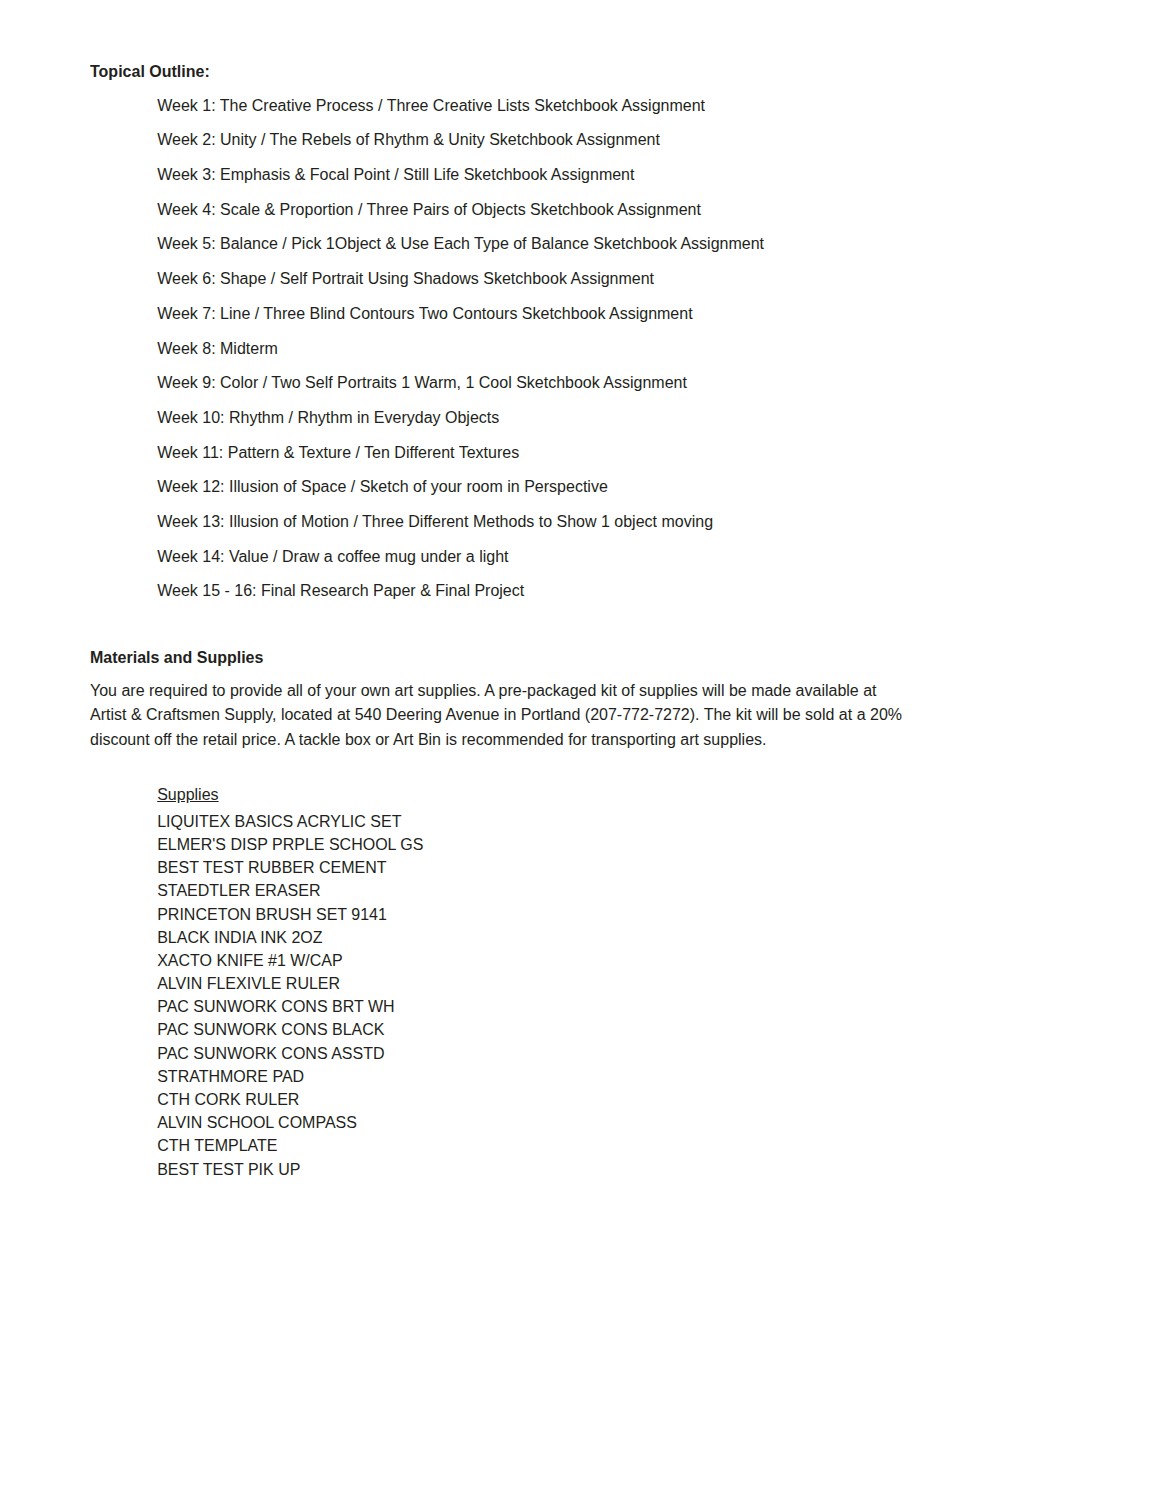Topical Outline:
Week 1: The Creative Process / Three Creative Lists Sketchbook Assignment
Week 2: Unity / The Rebels of Rhythm & Unity Sketchbook Assignment
Week 3: Emphasis & Focal Point / Still Life Sketchbook Assignment
Week 4: Scale & Proportion / Three Pairs of Objects Sketchbook Assignment
Week 5: Balance / Pick 1Object & Use Each Type of Balance Sketchbook Assignment
Week 6: Shape / Self Portrait Using Shadows Sketchbook Assignment
Week 7: Line / Three Blind Contours Two Contours Sketchbook Assignment
Week 8: Midterm
Week 9: Color / Two Self Portraits 1 Warm, 1 Cool Sketchbook Assignment
Week 10: Rhythm / Rhythm in Everyday Objects
Week 11: Pattern & Texture / Ten Different Textures
Week 12: Illusion of Space / Sketch of your room in Perspective
Week 13: Illusion of Motion / Three Different Methods to Show 1 object moving
Week 14: Value / Draw a coffee mug under a light
Week 15 - 16: Final Research Paper & Final Project
Materials and Supplies
You are required to provide all of your own art supplies. A pre-packaged kit of supplies will be made available at Artist & Craftsmen Supply, located at 540 Deering Avenue in Portland (207-772-7272). The kit will be sold at a 20% discount off the retail price. A tackle box or Art Bin is recommended for transporting art supplies.
Supplies
LIQUITEX BASICS ACRYLIC SET
ELMER'S DISP PRPLE SCHOOL GS
BEST TEST RUBBER CEMENT
STAEDTLER ERASER
PRINCETON BRUSH SET 9141
BLACK INDIA INK 2OZ
XACTO KNIFE #1 W/CAP
ALVIN FLEXIVLE RULER
PAC SUNWORK CONS BRT WH
PAC SUNWORK CONS BLACK
PAC SUNWORK CONS ASSTD
STRATHMORE PAD
CTH CORK RULER
ALVIN SCHOOL COMPASS
CTH TEMPLATE
BEST TEST PIK UP